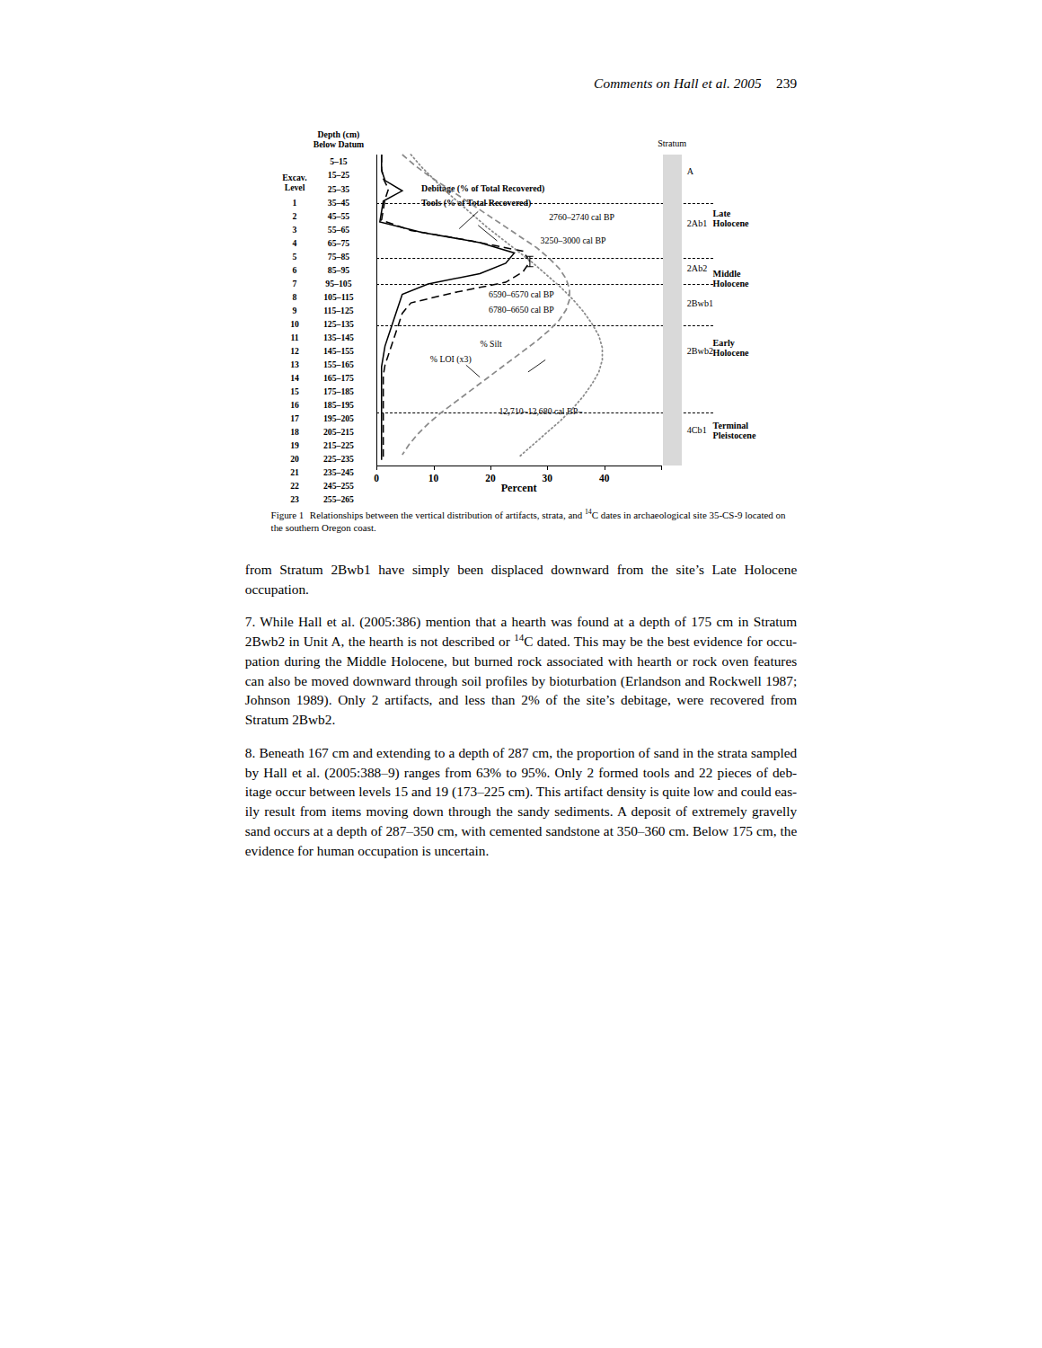Comments on Hall et al. 2005239
Depth (cm)
Below Datum
Excav.
Level
5–15
15–25
25–35
35–45
45–55
55–65
65–75
75–85
85–95
95–105
105–115
115–125
125–135
135–145
145–155
155–165
165–175
175–185
185–195
195–205
205–215
215–225
225–235
235–245
245–255
255–265
1
2
3
4
5
6
7
8
9
10
11
12
13
14
15
16
17
18
19
20
21
22
23
Stratum
A
2Ab1
2Ab2
2Bwb1
2Bwb2
4Cb1
Late
Holocene
Middle
Holocene
Early
Holocene
Terminal
Pleistocene
2760–2740 cal BP
3250–3000 cal BP
6590–6570 cal BP
6780–6650 cal BP
12,710–12,680 cal BP–
Debitage (% of Total Recovered)
Tools (% of Total Recovered)
% Silt
% LOI (x3)
0
10
20
30
40
Percent
Figure 1 Relationships between the vertical distribution of artifacts, strata, and 14C dates in archaeological site 35-CS-9 located on the southern Oregon coast.
from Stratum 2Bwb1 have simply been displaced downward from the site’s Late Holocene occupation.
7. While Hall et al. (2005:386) mention that a hearth was found at a depth of 175 cm in Stratum 2Bwb2 in Unit A, the hearth is not described or 14C dated. This may be the best evidence for occupation during the Middle Holocene, but burned rock associated with hearth or rock oven features can also be moved downward through soil profiles by bioturbation (Erlandson and Rockwell 1987; Johnson 1989). Only 2 artifacts, and less than 2% of the site’s debitage, were recovered from Stratum 2Bwb2.
8. Beneath 167 cm and extending to a depth of 287 cm, the proportion of sand in the strata sampled by Hall et al. (2005:388–9) ranges from 63% to 95%. Only 2 formed tools and 22 pieces of debitage occur between levels 15 and 19 (173–225 cm). This artifact density is quite low and could easily result from items moving down through the sandy sediments. A deposit of extremely gravelly sand occurs at a depth of 287–350 cm, with cemented sandstone at 350–360 cm. Below 175 cm, the evidence for human occupation is uncertain.